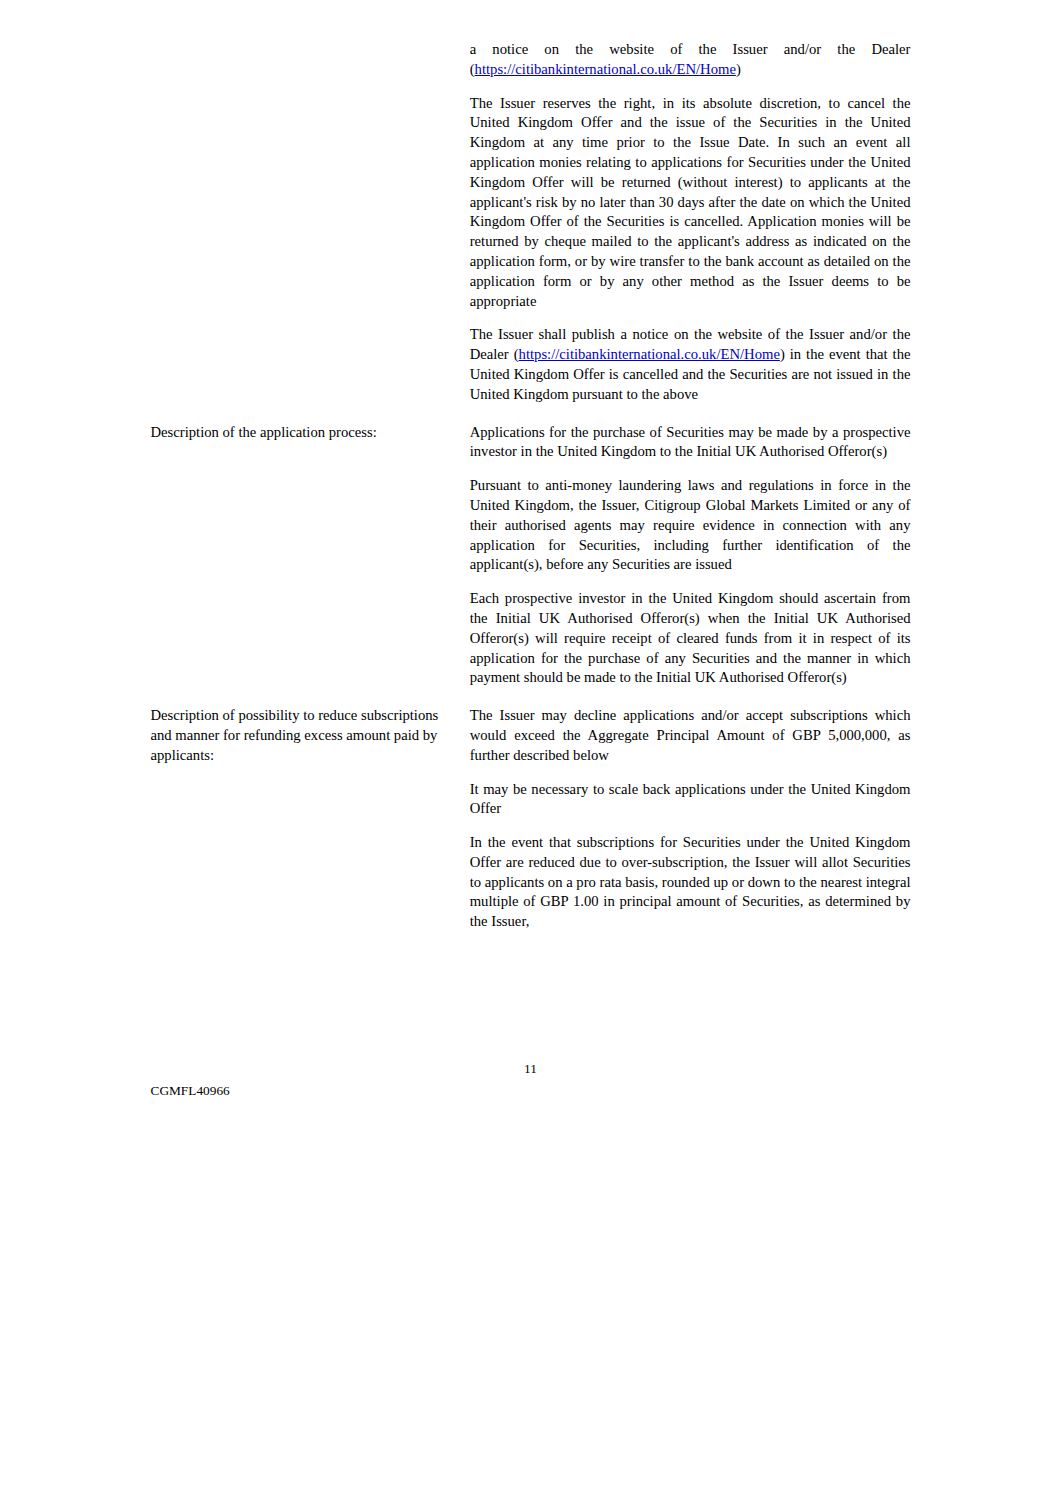a notice on the website of the Issuer and/or the Dealer (https://citibankinternational.co.uk/EN/Home)
The Issuer reserves the right, in its absolute discretion, to cancel the United Kingdom Offer and the issue of the Securities in the United Kingdom at any time prior to the Issue Date. In such an event all application monies relating to applications for Securities under the United Kingdom Offer will be returned (without interest) to applicants at the applicant's risk by no later than 30 days after the date on which the United Kingdom Offer of the Securities is cancelled. Application monies will be returned by cheque mailed to the applicant's address as indicated on the application form, or by wire transfer to the bank account as detailed on the application form or by any other method as the Issuer deems to be appropriate
The Issuer shall publish a notice on the website of the Issuer and/or the Dealer (https://citibankinternational.co.uk/EN/Home) in the event that the United Kingdom Offer is cancelled and the Securities are not issued in the United Kingdom pursuant to the above
Description of the application process:
Applications for the purchase of Securities may be made by a prospective investor in the United Kingdom to the Initial UK Authorised Offeror(s)
Pursuant to anti-money laundering laws and regulations in force in the United Kingdom, the Issuer, Citigroup Global Markets Limited or any of their authorised agents may require evidence in connection with any application for Securities, including further identification of the applicant(s), before any Securities are issued
Each prospective investor in the United Kingdom should ascertain from the Initial UK Authorised Offeror(s) when the Initial UK Authorised Offeror(s) will require receipt of cleared funds from it in respect of its application for the purchase of any Securities and the manner in which payment should be made to the Initial UK Authorised Offeror(s)
Description of possibility to reduce subscriptions and manner for refunding excess amount paid by applicants:
The Issuer may decline applications and/or accept subscriptions which would exceed the Aggregate Principal Amount of GBP 5,000,000, as further described below
It may be necessary to scale back applications under the United Kingdom Offer
In the event that subscriptions for Securities under the United Kingdom Offer are reduced due to over-subscription, the Issuer will allot Securities to applicants on a pro rata basis, rounded up or down to the nearest integral multiple of GBP 1.00 in principal amount of Securities, as determined by the Issuer,
11
CGMFL40966